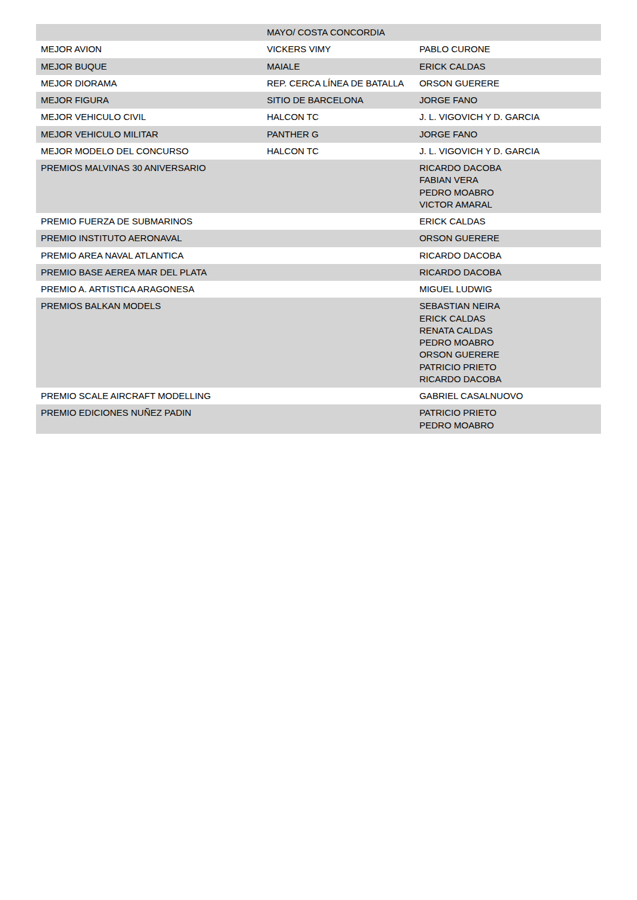| | MAYO/ COSTA CONCORDIA | |
| MEJOR AVION | VICKERS VIMY | PABLO CURONE |
| MEJOR BUQUE | MAIALE | ERICK CALDAS |
| MEJOR DIORAMA | REP. CERCA LÍNEA DE BATALLA | ORSON GUERERE |
| MEJOR FIGURA | SITIO DE BARCELONA | JORGE FANO |
| MEJOR VEHICULO CIVIL | HALCON TC | J. L. VIGOVICH Y D. GARCIA |
| MEJOR VEHICULO MILITAR | PANTHER G | JORGE FANO |
| MEJOR MODELO DEL CONCURSO | HALCON TC | J. L. VIGOVICH Y D. GARCIA |
| PREMIOS MALVINAS 30 ANIVERSARIO | | RICARDO DACOBA FABIAN VERA PEDRO MOABRO VICTOR AMARAL |
| PREMIO FUERZA DE SUBMARINOS | | ERICK CALDAS |
| PREMIO INSTITUTO AERONAVAL | | ORSON GUERERE |
| PREMIO AREA NAVAL ATLANTICA | | RICARDO DACOBA |
| PREMIO BASE AEREA MAR DEL PLATA | | RICARDO DACOBA |
| PREMIO A. ARTISTICA ARAGONESA | | MIGUEL LUDWIG |
| PREMIOS BALKAN MODELS | | SEBASTIAN NEIRA ERICK CALDAS RENATA CALDAS PEDRO MOABRO ORSON GUERERE PATRICIO PRIETO RICARDO DACOBA |
| PREMIO SCALE AIRCRAFT MODELLING | | GABRIEL CASALNUOVO |
| PREMIO EDICIONES NUÑEZ PADIN | | PATRICIO PRIETO PEDRO MOABRO |